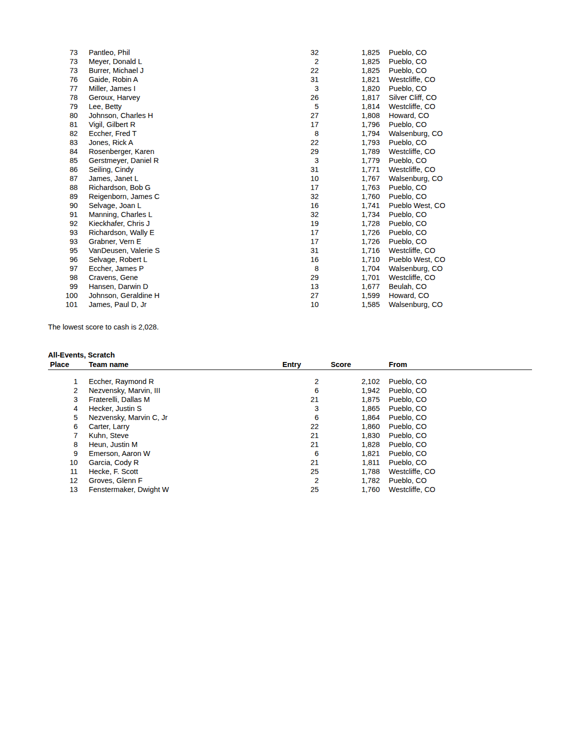| 73 | Pantleo, Phil | 32 | 1,825 | Pueblo, CO |
| 73 | Meyer, Donald L | 2 | 1,825 | Pueblo, CO |
| 73 | Burrer, Michael J | 22 | 1,825 | Pueblo, CO |
| 76 | Gaide, Robin A | 31 | 1,821 | Westcliffe, CO |
| 77 | Miller, James I | 3 | 1,820 | Pueblo, CO |
| 78 | Geroux, Harvey | 26 | 1,817 | Silver Cliff, CO |
| 79 | Lee, Betty | 5 | 1,814 | Westcliffe, CO |
| 80 | Johnson, Charles H | 27 | 1,808 | Howard, CO |
| 81 | Vigil, Gilbert R | 17 | 1,796 | Pueblo, CO |
| 82 | Eccher, Fred T | 8 | 1,794 | Walsenburg, CO |
| 83 | Jones, Rick A | 22 | 1,793 | Pueblo, CO |
| 84 | Rosenberger, Karen | 29 | 1,789 | Westcliffe, CO |
| 85 | Gerstmeyer, Daniel R | 3 | 1,779 | Pueblo, CO |
| 86 | Seiling, Cindy | 31 | 1,771 | Westcliffe, CO |
| 87 | James, Janet L | 10 | 1,767 | Walsenburg, CO |
| 88 | Richardson, Bob G | 17 | 1,763 | Pueblo, CO |
| 89 | Reigenborn, James C | 32 | 1,760 | Pueblo, CO |
| 90 | Selvage, Joan L | 16 | 1,741 | Pueblo West, CO |
| 91 | Manning, Charles L | 32 | 1,734 | Pueblo, CO |
| 92 | Kieckhafer, Chris J | 19 | 1,728 | Pueblo, CO |
| 93 | Richardson, Wally E | 17 | 1,726 | Pueblo, CO |
| 93 | Grabner, Vern E | 17 | 1,726 | Pueblo, CO |
| 95 | VanDeusen, Valerie S | 31 | 1,716 | Westcliffe, CO |
| 96 | Selvage, Robert L | 16 | 1,710 | Pueblo West, CO |
| 97 | Eccher, James P | 8 | 1,704 | Walsenburg, CO |
| 98 | Cravens, Gene | 29 | 1,701 | Westcliffe, CO |
| 99 | Hansen, Darwin D | 13 | 1,677 | Beulah, CO |
| 100 | Johnson, Geraldine H | 27 | 1,599 | Howard, CO |
| 101 | James, Paul D, Jr | 10 | 1,585 | Walsenburg, CO |
The lowest score to cash is 2,028.
All-Events, Scratch
| Place | Team name | Entry | Score | From |
| 1 | Eccher, Raymond R | 2 | 2,102 | Pueblo, CO |
| 2 | Nezvensky, Marvin, III | 6 | 1,942 | Pueblo, CO |
| 3 | Fraterelli, Dallas M | 21 | 1,875 | Pueblo, CO |
| 4 | Hecker, Justin S | 3 | 1,865 | Pueblo, CO |
| 5 | Nezvensky, Marvin C, Jr | 6 | 1,864 | Pueblo, CO |
| 6 | Carter, Larry | 22 | 1,860 | Pueblo, CO |
| 7 | Kuhn, Steve | 21 | 1,830 | Pueblo, CO |
| 8 | Heun, Justin M | 21 | 1,828 | Pueblo, CO |
| 9 | Emerson, Aaron W | 6 | 1,821 | Pueblo, CO |
| 10 | Garcia, Cody R | 21 | 1,811 | Pueblo, CO |
| 11 | Hecke, F. Scott | 25 | 1,788 | Westcliffe, CO |
| 12 | Groves, Glenn F | 2 | 1,782 | Pueblo, CO |
| 13 | Fenstermaker, Dwight W | 25 | 1,760 | Westcliffe, CO |